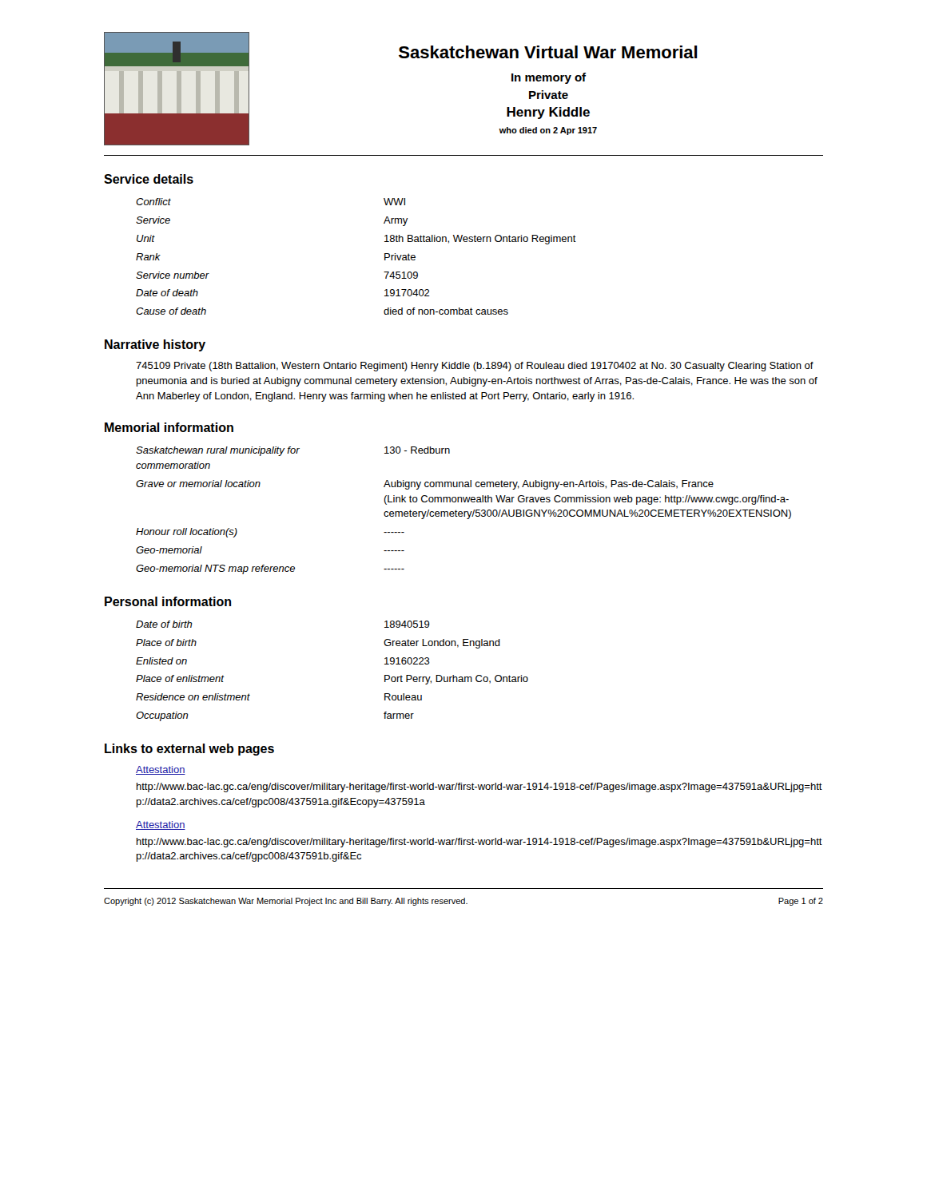Saskatchewan Virtual War Memorial
In memory of
Private
Henry Kiddle
who died on 2 Apr 1917
Service details
| Conflict | WWI |
| Service | Army |
| Unit | 18th Battalion, Western Ontario Regiment |
| Rank | Private |
| Service number | 745109 |
| Date of death | 19170402 |
| Cause of death | died of non-combat causes |
Narrative history
745109 Private (18th Battalion, Western Ontario Regiment) Henry Kiddle (b.1894) of Rouleau died 19170402 at No. 30 Casualty Clearing Station of pneumonia and is buried at Aubigny communal cemetery extension, Aubigny-en-Artois northwest of Arras, Pas-de-Calais, France. He was the son of Ann Maberley of London, England. Henry was farming when he enlisted at Port Perry, Ontario, early in 1916.
Memorial information
| Saskatchewan rural municipality for commemoration | 130 - Redburn |
| Grave or memorial location | Aubigny communal cemetery, Aubigny-en-Artois, Pas-de-Calais, France (Link to Commonwealth War Graves Commission web page: http://www.cwgc.org/find-a-cemetery/cemetery/5300/AUBIGNY%20COMMUNAL%20CEMETERY%20EXTENSION) |
| Honour roll location(s) | ------ |
| Geo-memorial | ------ |
| Geo-memorial NTS map reference | ------ |
Personal information
| Date of birth | 18940519 |
| Place of birth | Greater London, England |
| Enlisted on | 19160223 |
| Place of enlistment | Port Perry, Durham Co, Ontario |
| Residence on enlistment | Rouleau |
| Occupation | farmer |
Links to external web pages
Attestation
http://www.bac-lac.gc.ca/eng/discover/military-heritage/first-world-war/first-world-war-1914-1918-cef/Pages/image.aspx?Image=437591a&URLjpg=http://data2.archives.ca/cef/gpc008/437591a.gif&Ecopy=437591a
Attestation
http://www.bac-lac.gc.ca/eng/discover/military-heritage/first-world-war/first-world-war-1914-1918-cef/Pages/image.aspx?Image=437591b&URLjpg=http://data2.archives.ca/cef/gpc008/437591b.gif&Ec
Copyright (c) 2012 Saskatchewan War Memorial Project Inc and Bill Barry. All rights reserved. Page 1 of 2